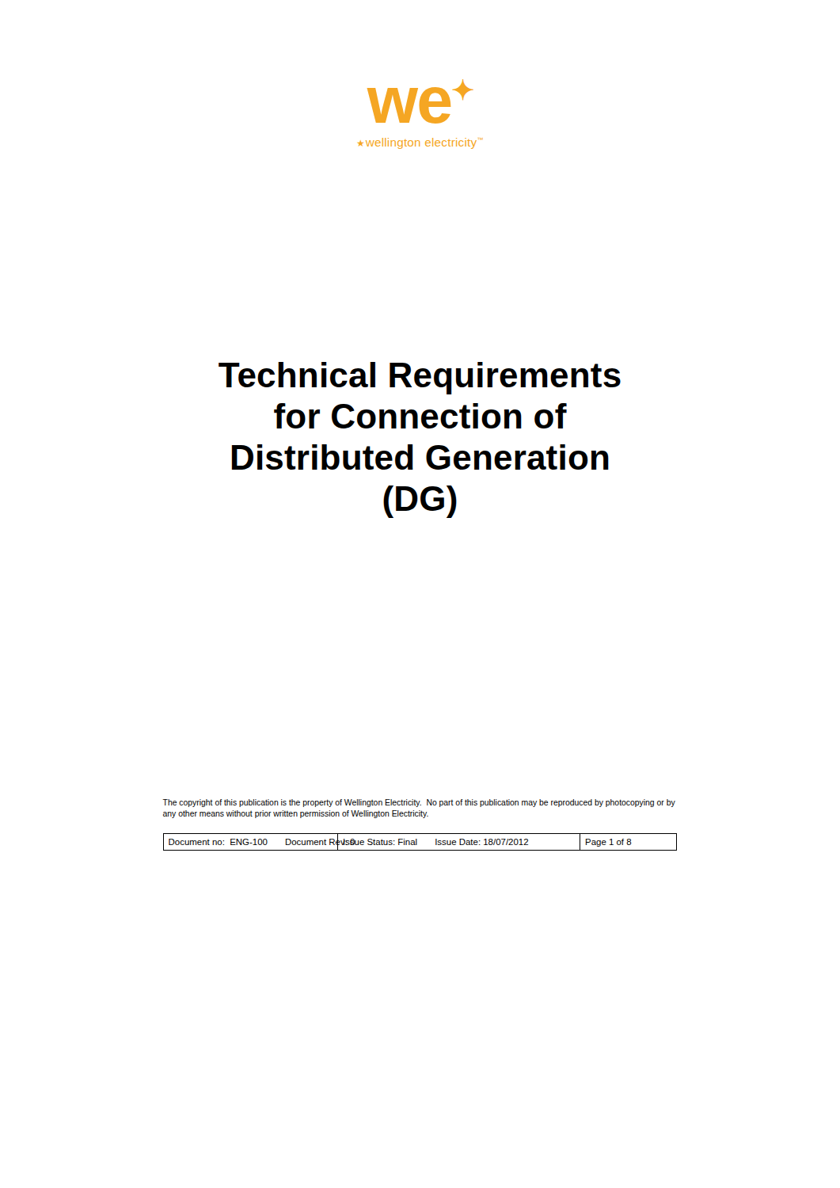we✦
★wellington electricity™
Technical Requirements
for Connection of
Distributed Generation
(DG)
The copyright of this publication is the property of Wellington Electricity. No part of this publication may be reproduced by photocopying or by any other means without prior written permission of Wellington Electricity.
| Document no: ENG-100 Document Rev: 0 | Issue Status: Final Issue Date: 18/07/2012 | Page 1 of 8 |